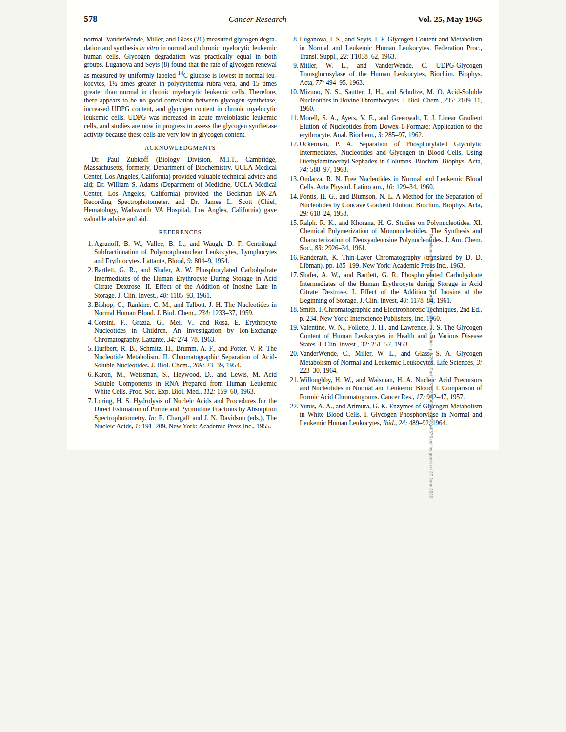578
Cancer Research
Vol. 25, May 1965
normal. VanderWende, Miller, and Glass (20) measured glycogen degradation and synthesis in vitro in normal and chronic myelocytic leukemic human cells. Glycogen degradation was practically equal in both groups. Luganova and Seyts (8) found that the rate of glycogen renewal as measured by uniformly labeled 14C glucose is lowest in normal leukocytes, 1½ times greater in polycythemia rubra vera, and 15 times greater than normal in chronic myelocytic leukemic cells. Therefore, there appears to be no good correlation between glycogen synthetase, increased UDPG content, and glycogen content in chronic myelocytic leukemic cells. UDPG was increased in acute myeloblastic leukemic cells, and studies are now in progress to assess the glycogen synthetase activity because these cells are very low in glycogen content.
Acknowledgments
Dr. Paul Zubkoff (Biology Division, M.I.T., Cambridge, Massachusetts, formerly, Department of Biochemistry, UCLA Medical Center, Los Angeles, California) provided valuable technical advice and aid; Dr. William S. Adams (Department of Medicine, UCLA Medical Center, Los Angeles, California) provided the Beckman DK-2A Recording Spectrophotometer, and Dr. James L. Scott (Chief, Hematology, Wadsworth VA Hospital, Los Angles, California) gave valuable advice and aid.
References
Agranoff, B. W., Vallee, B. L., and Waugh, D. F. Centrifugal Subfractionation of Polymorphonuclear Leukocytes, Lymphocytes and Erythrocytes. Lattante, Blood, 9: 804–9, 1954.
Bartlett, G. R., and Shafer, A. W. Phosphorylated Carbohydrate Intermediates of the Human Erythrocyte During Storage in Acid Citrate Dextrose. II. Effect of the Addition of Inosine Late in Storage. J. Clin. Invest., 40: 1185–93, 1961.
Bishop, C., Rankine, C. M., and Talbott, J. H. The Nucleotides in Normal Human Blood. J. Biol. Chem., 234: 1233–37, 1959.
Corsini, F., Grazia, G., Mei, V., and Rosa, E. Erythrocyte Nucleotides in Children. An Investigation by Ion-Exchange Chromatography. Lattante, 34: 274–78, 1963.
Hurlbert, R. B., Schmitz, H., Brumm, A. F., and Potter, V. R. The Nucleotide Metabolism. II. Chromatographic Separation of Acid-Soluble Nucleotides. J. Biol. Chem., 209: 23–39, 1954.
Karon, M., Weissman, S., Heywood, D., and Lewis, M. Acid Soluble Components in RNA Prepared from Human Leukemic White Cells. Proc. Soc. Exp. Biol. Med., 112: 159–60, 1963.
Loring, H. S. Hydrolysis of Nucleic Acids and Procedures for the Direct Estimation of Purine and Pyrimidine Fractions by Absorption Spectrophotometry. In: E. Chargaff and J. N. Davidson (eds.), The Nucleic Acids, 1: 191–209, New York: Academic Press Inc., 1955.
Luganova, I. S., and Seyts, I. F. Glycogen Content and Metabolism in Normal and Leukemic Human Leukocytes. Federation Proc., Transl. Suppl., 22: T1058–62, 1963.
Miller, W. L., and VanderWende, C. UDPG-Glycogen Transglucosylase of the Human Leukocytes, Biochim. Biophys. Acta, 77: 494–95, 1963.
Mizuno, N. S., Sautter, J. H., and Schultze, M. O. Acid-Soluble Nucleotides in Bovine Thrombocytes. J. Biol. Chem., 235: 2109–11, 1960.
Morell, S. A., Ayers, V. E., and Greenwalt, T. J. Linear Gradient Elution of Nucleotides from Dowex-1-Formate: Application to the erythrocyte. Anal. Biochem., 3: 285–97, 1962.
Öckerman, P. A. Separation of Phosphorylated Glycolytic Intermediates, Nucleotides and Glycogen in Blood Cells, Using Diethylaminoethyl-Sephadex in Columns. Biochim. Biophys. Acta, 74: 588–97, 1963.
Ondarza, R. N. Free Nucleotides in Normal and Leukemic Blood Cells. Acta Physiol. Latino am., 10: 129–34, 1960.
Pontis, H. G., and Blumson, N. L. A Method for the Separation of Nucleotides by Concave Gradient Elution. Biochim. Biophys. Acta, 29: 618–24, 1958.
Ralph, R. K., and Khorana, H. G. Studies on Polynucleotides. XI. Chemical Polymerization of Mononucleotides. The Synthesis and Characterization of Deoxyadenosine Polynucleotides. J. Am. Chem. Soc., 83: 2926–34, 1961.
Randerath, K. Thin-Layer Chromatography (translated by D. D. Libman), pp. 185–199. New York: Academic Press Inc., 1963.
Shafer, A. W., and Bartlett, G. R. Phosphorylated Carbohydrate Intermediates of the Human Erythrocyte during Storage in Acid Citrate Dextrose. I. Effect of the Addition of Inosine at the Beginning of Storage. J. Clin. Invest, 40: 1178–84, 1961.
Smith, I. Chromatographic and Electrophoretic Techniques, 2nd Ed., p. 234. New York: Interscience Publishers, Inc. 1960.
Valentine, W. N., Follette, J. H., and Lawrence, J. S. The Glycogen Content of Human Leukocytes in Health and in Various Disease States. J. Clin. Invest., 32: 251–57, 1953.
VanderWende, C., Miller, W. L., and Glass, S. A. Glycogen Metabolism of Normal and Leukemic Leukocytes. Life Sciences, 3: 223–30, 1964.
Willoughby, H. W., and Waisman, H. A. Nucleic Acid Precursors and Nucleotides in Normal and Leukemic Blood. I. Comparison of Formic Acid Chromatograms. Cancer Res., 17: 942–47, 1957.
Yunis, A. A., and Arimura, G. K. Enzymes of Glycogen Metabolism in White Blood Cells. I. Glycogen Phosphorylase in Normal and Leukemic Human Leukocytes, Ibid., 24: 489–92, 1964.
Downloaded from http://aacrjournals.org/cancerres/article-pdf/25/4_Part_1/575/2380056/cr0250040575.pdf by guest on 27 June 2022